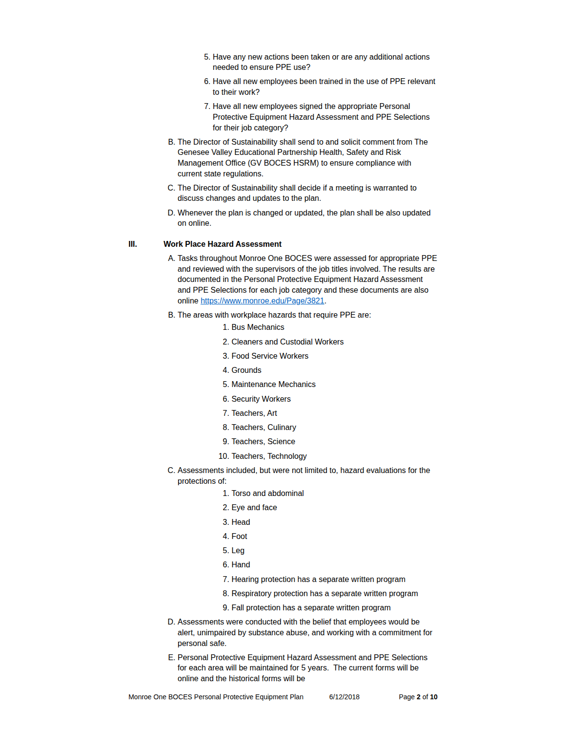Have any new actions been taken or are any additional actions needed to ensure PPE use?
Have all new employees been trained in the use of PPE relevant to their work?
Have all new employees signed the appropriate Personal Protective Equipment Hazard Assessment and PPE Selections for their job category?
The Director of Sustainability shall send to and solicit comment from The Genesee Valley Educational Partnership Health, Safety and Risk Management Office (GV BOCES HSRM) to ensure compliance with current state regulations.
The Director of Sustainability shall decide if a meeting is warranted to discuss changes and updates to the plan.
Whenever the plan is changed or updated, the plan shall be also updated on online.
III. Work Place Hazard Assessment
Tasks throughout Monroe One BOCES were assessed for appropriate PPE and reviewed with the supervisors of the job titles involved. The results are documented in the Personal Protective Equipment Hazard Assessment and PPE Selections for each job category and these documents are also online https://www.monroe.edu/Page/3821.
The areas with workplace hazards that require PPE are:
Bus Mechanics
Cleaners and Custodial Workers
Food Service Workers
Grounds
Maintenance Mechanics
Security Workers
Teachers, Art
Teachers, Culinary
Teachers, Science
Teachers, Technology
Assessments included, but were not limited to, hazard evaluations for the protections of:
Torso and abdominal
Eye and face
Head
Foot
Leg
Hand
Hearing protection has a separate written program
Respiratory protection has a separate written program
Fall protection has a separate written program
Assessments were conducted with the belief that employees would be alert, unimpaired by substance abuse, and working with a commitment for personal safe.
Personal Protective Equipment Hazard Assessment and PPE Selections for each area will be maintained for 5 years. The current forms will be online and the historical forms will be
Monroe One BOCES Personal Protective Equipment Plan 6/12/2018 Page 2 of 10